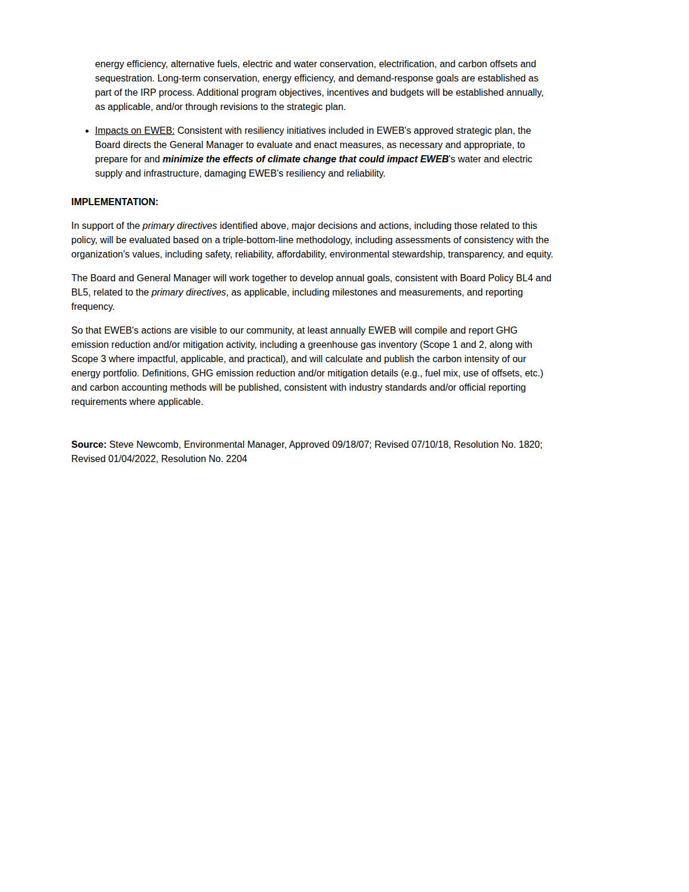energy efficiency, alternative fuels, electric and water conservation, electrification, and carbon offsets and sequestration. Long-term conservation, energy efficiency, and demand-response goals are established as part of the IRP process. Additional program objectives, incentives and budgets will be established annually, as applicable, and/or through revisions to the strategic plan.
Impacts on EWEB: Consistent with resiliency initiatives included in EWEB's approved strategic plan, the Board directs the General Manager to evaluate and enact measures, as necessary and appropriate, to prepare for and minimize the effects of climate change that could impact EWEB's water and electric supply and infrastructure, damaging EWEB's resiliency and reliability.
IMPLEMENTATION:
In support of the primary directives identified above, major decisions and actions, including those related to this policy, will be evaluated based on a triple-bottom-line methodology, including assessments of consistency with the organization's values, including safety, reliability, affordability, environmental stewardship, transparency, and equity.
The Board and General Manager will work together to develop annual goals, consistent with Board Policy BL4 and BL5, related to the primary directives, as applicable, including milestones and measurements, and reporting frequency.
So that EWEB's actions are visible to our community, at least annually EWEB will compile and report GHG emission reduction and/or mitigation activity, including a greenhouse gas inventory (Scope 1 and 2, along with Scope 3 where impactful, applicable, and practical), and will calculate and publish the carbon intensity of our energy portfolio. Definitions, GHG emission reduction and/or mitigation details (e.g., fuel mix, use of offsets, etc.) and carbon accounting methods will be published, consistent with industry standards and/or official reporting requirements where applicable.
Source: Steve Newcomb, Environmental Manager, Approved 09/18/07; Revised 07/10/18, Resolution No. 1820; Revised 01/04/2022, Resolution No. 2204